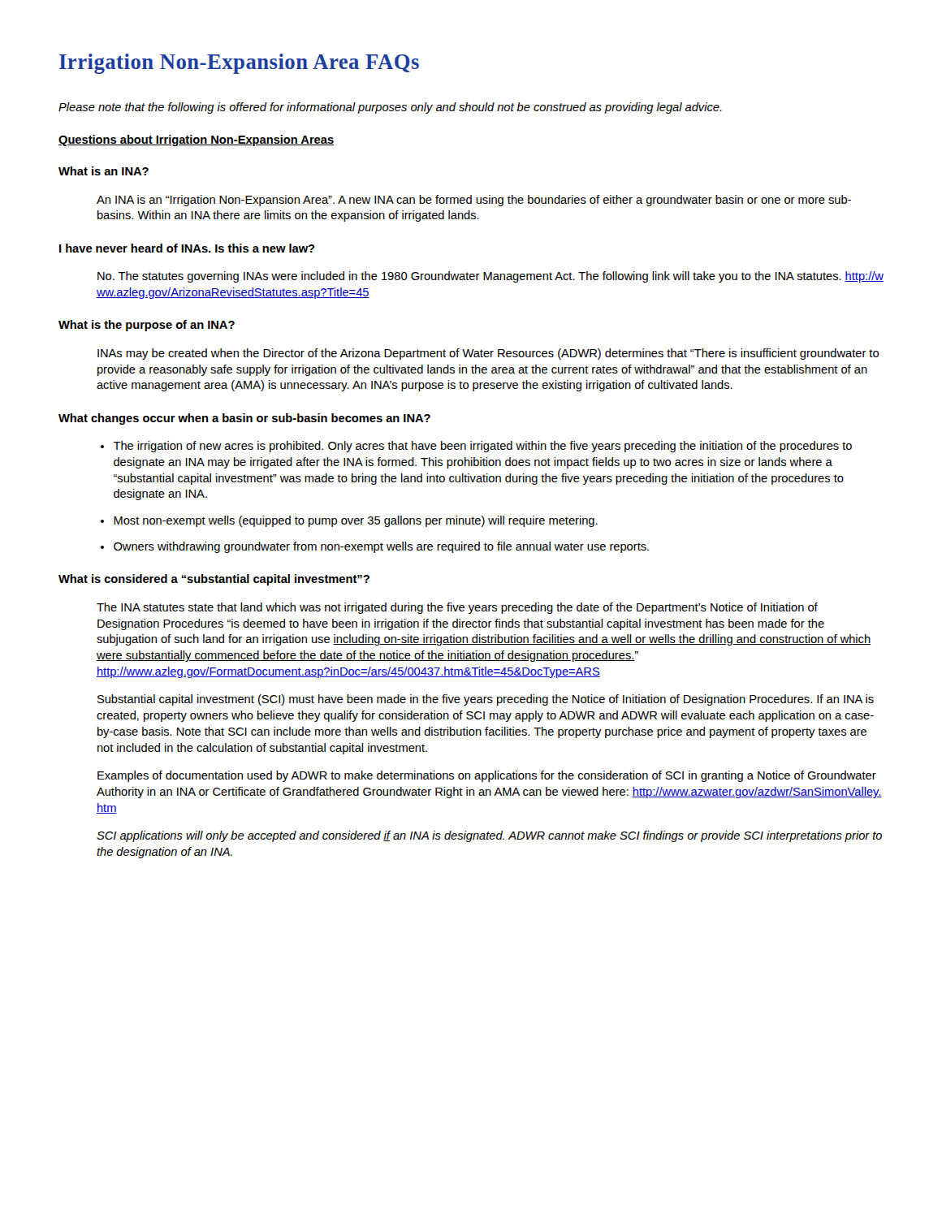Irrigation Non-Expansion Area FAQs
Please note that the following is offered for informational purposes only and should not be construed as providing legal advice.
Questions about Irrigation Non-Expansion Areas
What is an INA?
An INA is an “Irrigation Non-Expansion Area”. A new INA can be formed using the boundaries of either a groundwater basin or one or more sub-basins. Within an INA there are limits on the expansion of irrigated lands.
I have never heard of INAs. Is this a new law?
No. The statutes governing INAs were included in the 1980 Groundwater Management Act. The following link will take you to the INA statutes. http://www.azleg.gov/ArizonaRevisedStatutes.asp?Title=45
What is the purpose of an INA?
INAs may be created when the Director of the Arizona Department of Water Resources (ADWR) determines that “There is insufficient groundwater to provide a reasonably safe supply for irrigation of the cultivated lands in the area at the current rates of withdrawal” and that the establishment of an active management area (AMA) is unnecessary. An INA’s purpose is to preserve the existing irrigation of cultivated lands.
What changes occur when a basin or sub-basin becomes an INA?
The irrigation of new acres is prohibited. Only acres that have been irrigated within the five years preceding the initiation of the procedures to designate an INA may be irrigated after the INA is formed. This prohibition does not impact fields up to two acres in size or lands where a “substantial capital investment” was made to bring the land into cultivation during the five years preceding the initiation of the procedures to designate an INA.
Most non-exempt wells (equipped to pump over 35 gallons per minute) will require metering.
Owners withdrawing groundwater from non-exempt wells are required to file annual water use reports.
What is considered a “substantial capital investment”?
The INA statutes state that land which was not irrigated during the five years preceding the date of the Department’s Notice of Initiation of Designation Procedures “is deemed to have been in irrigation if the director finds that substantial capital investment has been made for the subjugation of such land for an irrigation use including on-site irrigation distribution facilities and a well or wells the drilling and construction of which were substantially commenced before the date of the notice of the initiation of designation procedures.”
http://www.azleg.gov/FormatDocument.asp?inDoc=/ars/45/00437.htm&Title=45&DocType=ARS
Substantial capital investment (SCI) must have been made in the five years preceding the Notice of Initiation of Designation Procedures. If an INA is created, property owners who believe they qualify for consideration of SCI may apply to ADWR and ADWR will evaluate each application on a case-by-case basis. Note that SCI can include more than wells and distribution facilities. The property purchase price and payment of property taxes are not included in the calculation of substantial capital investment.
Examples of documentation used by ADWR to make determinations on applications for the consideration of SCI in granting a Notice of Groundwater Authority in an INA or Certificate of Grandfathered Groundwater Right in an AMA can be viewed here: http://www.azwater.gov/azdwr/SanSimonValley.htm
SCI applications will only be accepted and considered if an INA is designated. ADWR cannot make SCI findings or provide SCI interpretations prior to the designation of an INA.